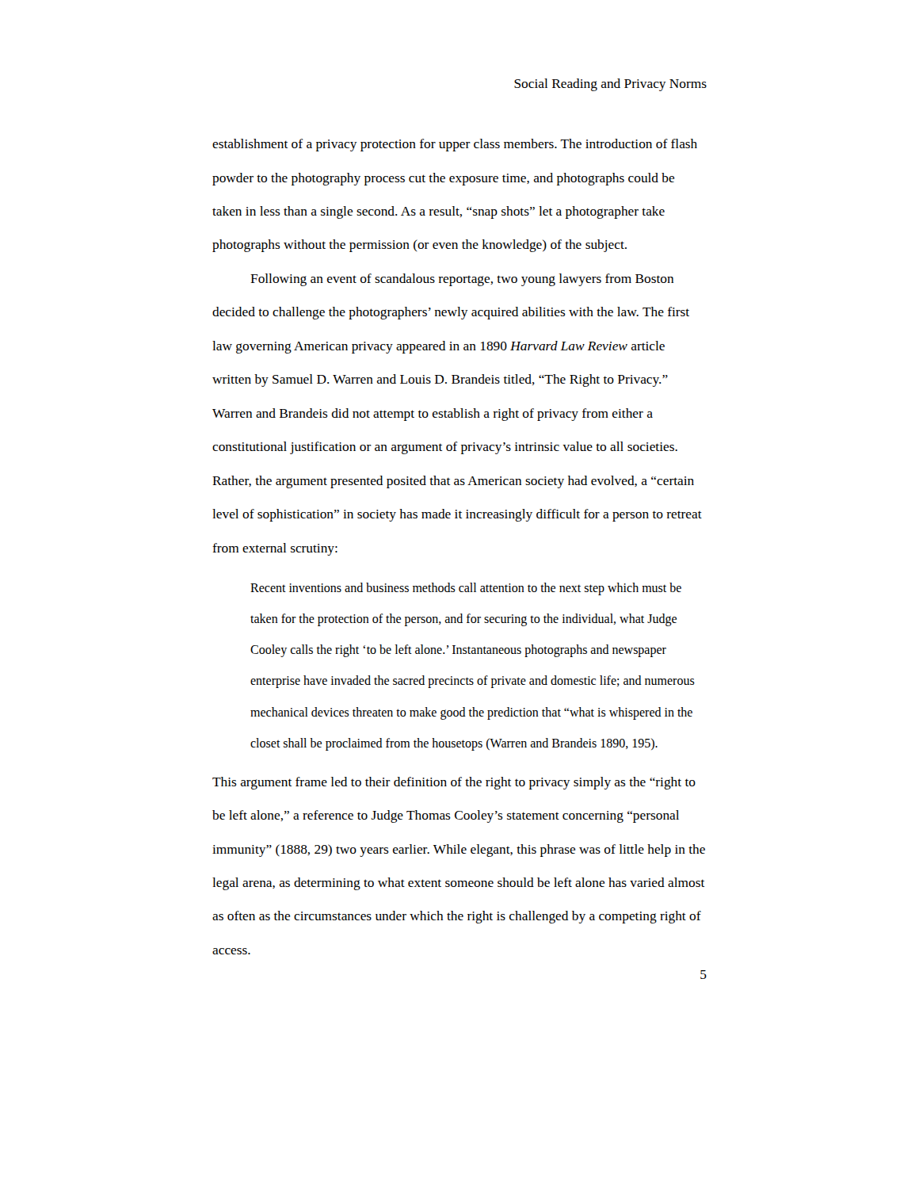Social Reading and Privacy Norms
establishment of a privacy protection for upper class members. The introduction of flash powder to the photography process cut the exposure time, and photographs could be taken in less than a single second. As a result, “snap shots” let a photographer take photographs without the permission (or even the knowledge) of the subject.
Following an event of scandalous reportage, two young lawyers from Boston decided to challenge the photographers’ newly acquired abilities with the law. The first law governing American privacy appeared in an 1890 Harvard Law Review article written by Samuel D. Warren and Louis D. Brandeis titled, “The Right to Privacy.” Warren and Brandeis did not attempt to establish a right of privacy from either a constitutional justification or an argument of privacy’s intrinsic value to all societies. Rather, the argument presented posited that as American society had evolved, a “certain level of sophistication” in society has made it increasingly difficult for a person to retreat from external scrutiny:
Recent inventions and business methods call attention to the next step which must be taken for the protection of the person, and for securing to the individual, what Judge Cooley calls the right ‘to be left alone.’ Instantaneous photographs and newspaper enterprise have invaded the sacred precincts of private and domestic life; and numerous mechanical devices threaten to make good the prediction that “what is whispered in the closet shall be proclaimed from the housetops (Warren and Brandeis 1890, 195).
This argument frame led to their definition of the right to privacy simply as the “right to be left alone,” a reference to Judge Thomas Cooley’s statement concerning “personal immunity” (1888, 29) two years earlier. While elegant, this phrase was of little help in the legal arena, as determining to what extent someone should be left alone has varied almost as often as the circumstances under which the right is challenged by a competing right of access.
5